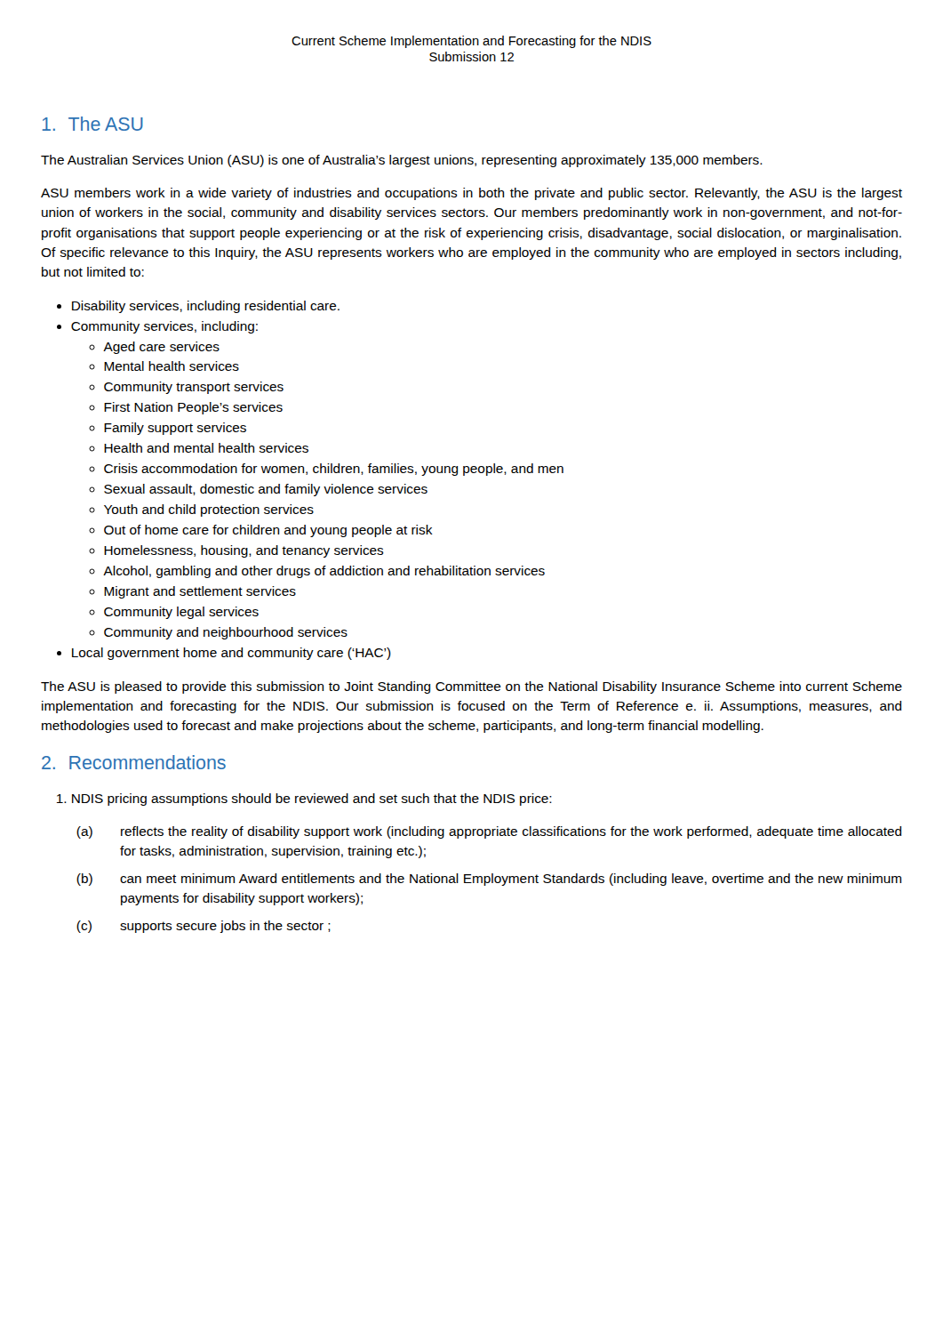Current Scheme Implementation and Forecasting for the NDIS
Submission 12
1. The ASU
The Australian Services Union (ASU) is one of Australia’s largest unions, representing approximately 135,000 members.
ASU members work in a wide variety of industries and occupations in both the private and public sector. Relevantly, the ASU is the largest union of workers in the social, community and disability services sectors. Our members predominantly work in non-government, and not-for-profit organisations that support people experiencing or at the risk of experiencing crisis, disadvantage, social dislocation, or marginalisation. Of specific relevance to this Inquiry, the ASU represents workers who are employed in the community who are employed in sectors including, but not limited to:
Disability services, including residential care.
Community services, including:
Aged care services
Mental health services
Community transport services
First Nation People’s services
Family support services
Health and mental health services
Crisis accommodation for women, children, families, young people, and men
Sexual assault, domestic and family violence services
Youth and child protection services
Out of home care for children and young people at risk
Homelessness, housing, and tenancy services
Alcohol, gambling and other drugs of addiction and rehabilitation services
Migrant and settlement services
Community legal services
Community and neighbourhood services
Local government home and community care (‘HAC’)
The ASU is pleased to provide this submission to Joint Standing Committee on the National Disability Insurance Scheme into current Scheme implementation and forecasting for the NDIS. Our submission is focused on the Term of Reference e. ii. Assumptions, measures, and methodologies used to forecast and make projections about the scheme, participants, and long-term financial modelling.
2. Recommendations
NDIS pricing assumptions should be reviewed and set such that the NDIS price:
(a) reflects the reality of disability support work (including appropriate classifications for the work performed, adequate time allocated for tasks, administration, supervision, training etc.);
(b) can meet minimum Award entitlements and the National Employment Standards (including leave, overtime and the new minimum payments for disability support workers);
(c) supports secure jobs in the sector ;